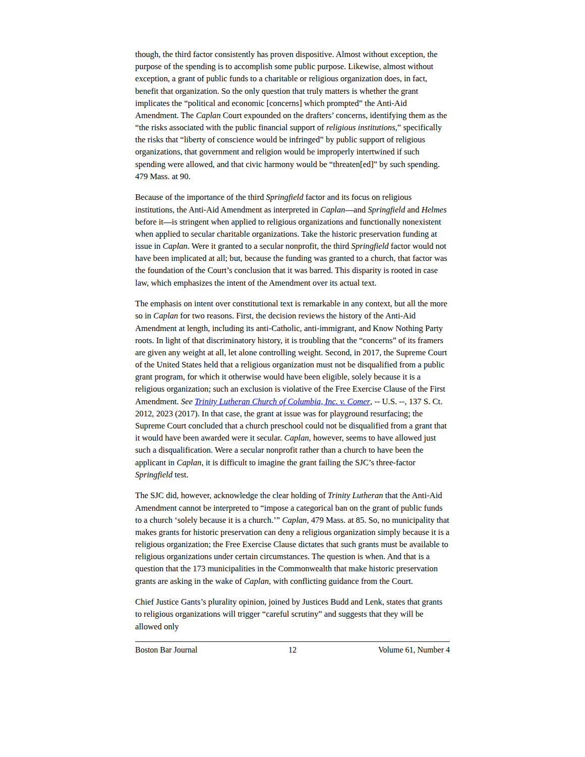though, the third factor consistently has proven dispositive. Almost without exception, the purpose of the spending is to accomplish some public purpose. Likewise, almost without exception, a grant of public funds to a charitable or religious organization does, in fact, benefit that organization. So the only question that truly matters is whether the grant implicates the “political and economic [concerns] which prompted” the Anti-Aid Amendment. The Caplan Court expounded on the drafters’ concerns, identifying them as the “the risks associated with the public financial support of religious institutions,” specifically the risks that “liberty of conscience would be infringed” by public support of religious organizations, that government and religion would be improperly intertwined if such spending were allowed, and that civic harmony would be “threaten[ed]” by such spending. 479 Mass. at 90.
Because of the importance of the third Springfield factor and its focus on religious institutions, the Anti-Aid Amendment as interpreted in Caplan—and Springfield and Helmes before it—is stringent when applied to religious organizations and functionally nonexistent when applied to secular charitable organizations. Take the historic preservation funding at issue in Caplan. Were it granted to a secular nonprofit, the third Springfield factor would not have been implicated at all; but, because the funding was granted to a church, that factor was the foundation of the Court’s conclusion that it was barred. This disparity is rooted in case law, which emphasizes the intent of the Amendment over its actual text.
The emphasis on intent over constitutional text is remarkable in any context, but all the more so in Caplan for two reasons. First, the decision reviews the history of the Anti-Aid Amendment at length, including its anti-Catholic, anti-immigrant, and Know Nothing Party roots. In light of that discriminatory history, it is troubling that the “concerns” of its framers are given any weight at all, let alone controlling weight. Second, in 2017, the Supreme Court of the United States held that a religious organization must not be disqualified from a public grant program, for which it otherwise would have been eligible, solely because it is a religious organization; such an exclusion is violative of the Free Exercise Clause of the First Amendment. See Trinity Lutheran Church of Columbia, Inc. v. Comer, -- U.S. --, 137 S. Ct. 2012, 2023 (2017). In that case, the grant at issue was for playground resurfacing; the Supreme Court concluded that a church preschool could not be disqualified from a grant that it would have been awarded were it secular. Caplan, however, seems to have allowed just such a disqualification. Were a secular nonprofit rather than a church to have been the applicant in Caplan, it is difficult to imagine the grant failing the SJC’s three-factor Springfield test.
The SJC did, however, acknowledge the clear holding of Trinity Lutheran that the Anti-Aid Amendment cannot be interpreted to “impose a categorical ban on the grant of public funds to a church ‘solely because it is a church.’” Caplan, 479 Mass. at 85. So, no municipality that makes grants for historic preservation can deny a religious organization simply because it is a religious organization; the Free Exercise Clause dictates that such grants must be available to religious organizations under certain circumstances. The question is when. And that is a question that the 173 municipalities in the Commonwealth that make historic preservation grants are asking in the wake of Caplan, with conflicting guidance from the Court.
Chief Justice Gants’s plurality opinion, joined by Justices Budd and Lenk, states that grants to religious organizations will trigger “careful scrutiny” and suggests that they will be allowed only
Boston Bar Journal 12 Volume 61, Number 4